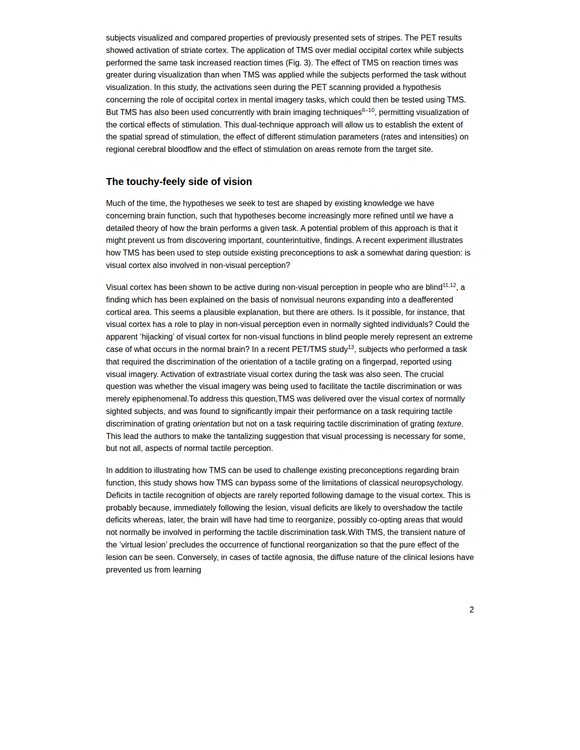subjects visualized and compared properties of previously presented sets of stripes. The PET results showed activation of striate cortex. The application of TMS over medial occipital cortex while subjects performed the same task increased reaction times (Fig. 3). The effect of TMS on reaction times was greater during visualization than when TMS was applied while the subjects performed the task without visualization. In this study, the activations seen during the PET scanning provided a hypothesis concerning the role of occipital cortex in mental imagery tasks, which could then be tested using TMS. But TMS has also been used concurrently with brain imaging techniques6–10, permitting visualization of the cortical effects of stimulation. This dual-technique approach will allow us to establish the extent of the spatial spread of stimulation, the effect of different stimulation parameters (rates and intensities) on regional cerebral bloodflow and the effect of stimulation on areas remote from the target site.
The touchy-feely side of vision
Much of the time, the hypotheses we seek to test are shaped by existing knowledge we have concerning brain function, such that hypotheses become increasingly more refined until we have a detailed theory of how the brain performs a given task. A potential problem of this approach is that it might prevent us from discovering important, counterintuitive, findings. A recent experiment illustrates how TMS has been used to step outside existing preconceptions to ask a somewhat daring question: is visual cortex also involved in non-visual perception?
Visual cortex has been shown to be active during non-visual perception in people who are blind11,12, a finding which has been explained on the basis of nonvisual neurons expanding into a deafferented cortical area. This seems a plausible explanation, but there are others. Is it possible, for instance, that visual cortex has a role to play in non-visual perception even in normally sighted individuals? Could the apparent ‘hijacking’ of visual cortex for non-visual functions in blind people merely represent an extreme case of what occurs in the normal brain? In a recent PET/TMS study13, subjects who performed a task that required the discrimination of the orientation of a tactile grating on a fingerpad, reported using visual imagery. Activation of extrastriate visual cortex during the task was also seen. The crucial question was whether the visual imagery was being used to facilitate the tactile discrimination or was merely epiphenomenal.To address this question,TMS was delivered over the visual cortex of normally sighted subjects, and was found to significantly impair their performance on a task requiring tactile discrimination of grating orientation but not on a task requiring tactile discrimination of grating texture. This lead the authors to make the tantalizing suggestion that visual processing is necessary for some, but not all, aspects of normal tactile perception.
In addition to illustrating how TMS can be used to challenge existing preconceptions regarding brain function, this study shows how TMS can bypass some of the limitations of classical neuropsychology. Deficits in tactile recognition of objects are rarely reported following damage to the visual cortex. This is probably because, immediately following the lesion, visual deficits are likely to overshadow the tactile deficits whereas, later, the brain will have had time to reorganize, possibly co-opting areas that would not normally be involved in performing the tactile discrimination task.With TMS, the transient nature of the ‘virtual lesion’ precludes the occurrence of functional reorganization so that the pure effect of the lesion can be seen. Conversely, in cases of tactile agnosia, the diffuse nature of the clinical lesions have prevented us from learning
2